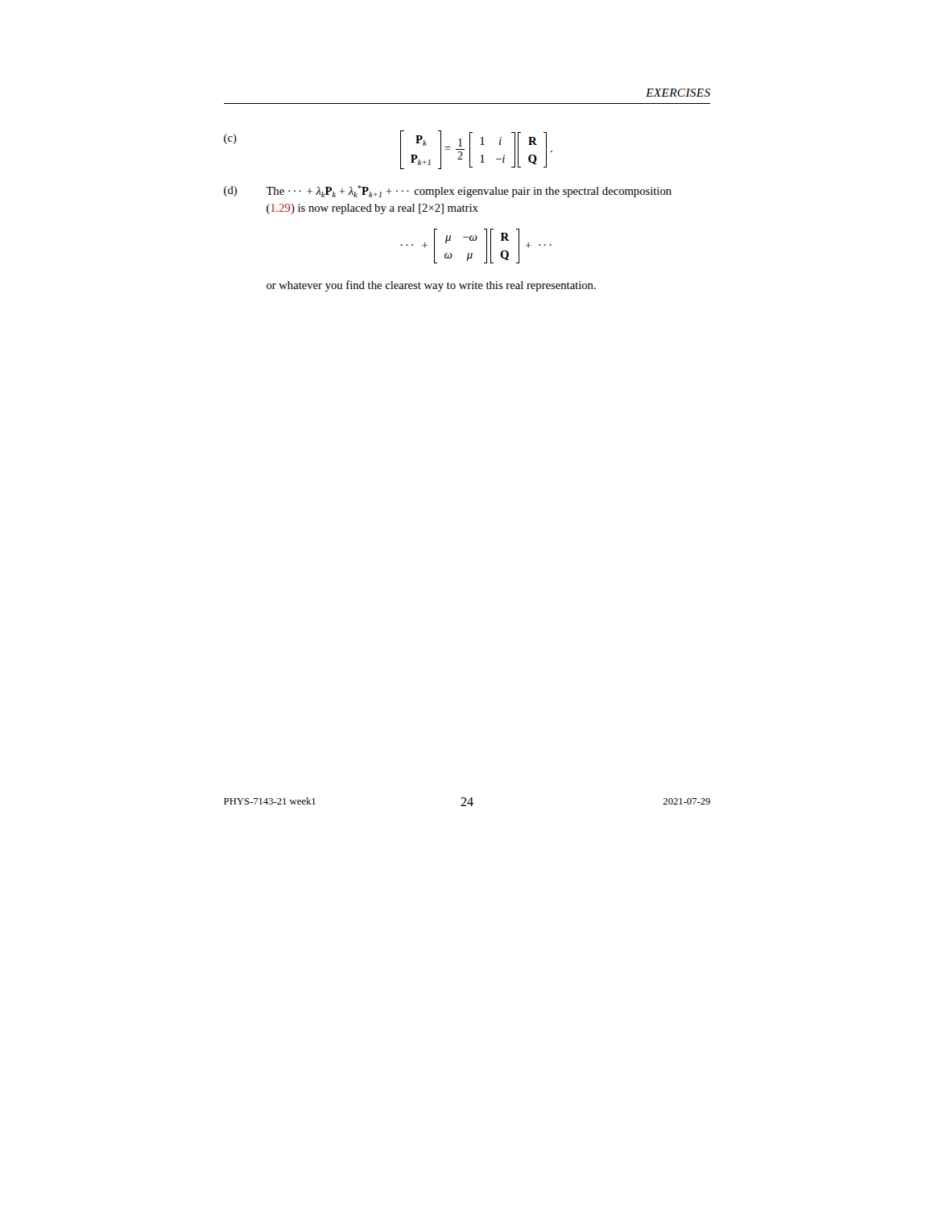EXERCISES
(c)
| P k |
| P k+1 |
= 12
| 1 | i |
| 1 | − i |
| R |
| Q |
.
(d) The ··· + λkPk + λk*Pk+1 + ··· complex eigenvalue pair in the spectral decomposition (1.29) is now replaced by a real [2×2] matrix
··· +
| μ | − ω |
| ω | μ |
| R |
| Q |
+ ···
or whatever you find the clearest way to write this real representation.
PHYS-7143-21 week1 24 2021-07-29